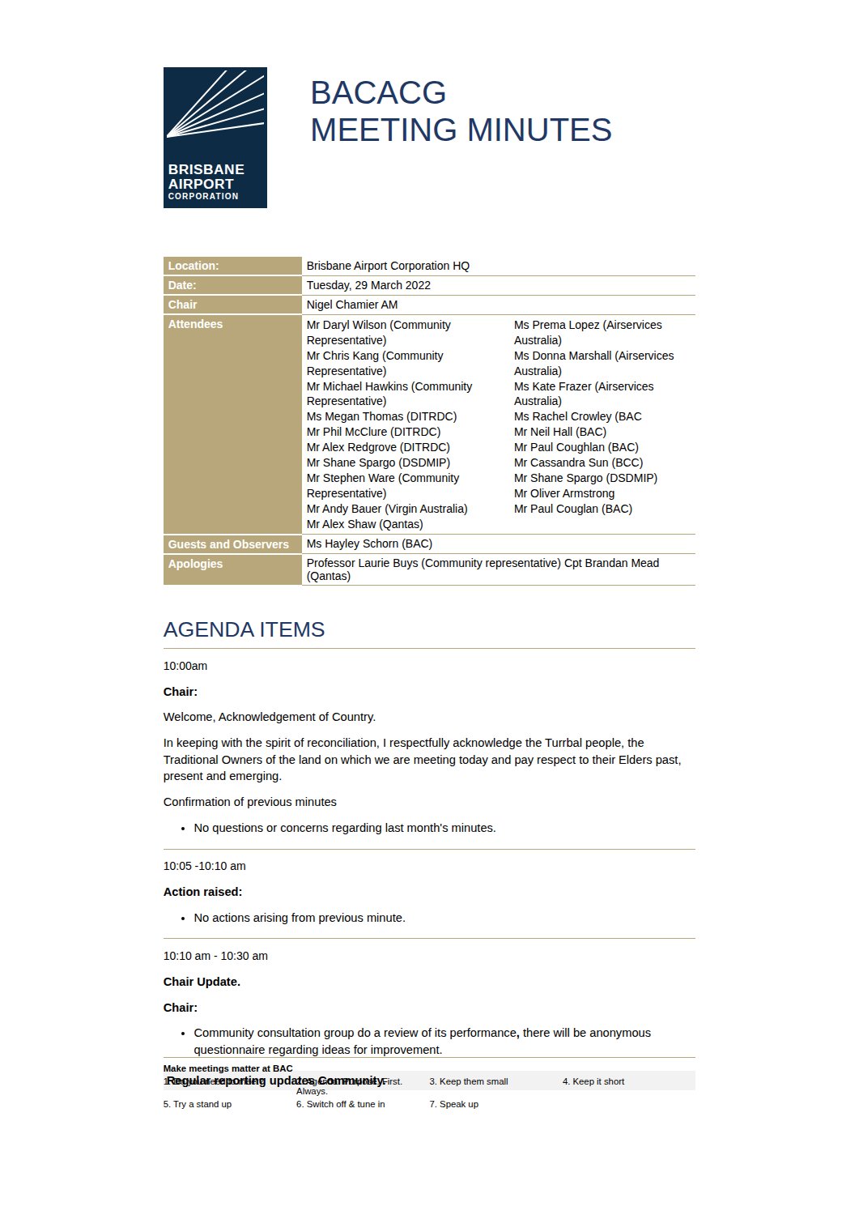BRISBANE AIRPORT CORPORATION
BACACG
MEETING MINUTES
| Location: | Brisbane Airport Corporation HQ |
| Date: | Tuesday, 29 March 2022 |
| Chair | Nigel Chamier AM |
| Attendees | Mr Daryl Wilson (Community Representative) Mr Chris Kang (Community Representative) Mr Michael Hawkins (Community Representative) Ms Megan Thomas (DITRDC) Mr Phil McClure (DITRDC) Mr Alex Redgrove (DITRDC) Mr Shane Spargo (DSDMIP) Mr Stephen Ware (Community Representative) Mr Andy Bauer (Virgin Australia) Mr Alex Shaw (Qantas) Ms Prema Lopez (Airservices Australia) Ms Donna Marshall (Airservices Australia) Ms Kate Frazer (Airservices Australia) Ms Rachel Crowley (BAC Mr Neil Hall (BAC) Mr Paul Coughlan (BAC) Mr Cassandra Sun (BCC) Mr Shane Spargo (DSDMIP) Mr Oliver Armstrong Mr Paul Couglan (BAC) |
| Guests and Observers | Ms Hayley Schorn (BAC) |
| Apologies | Professor Laurie Buys (Community representative) Cpt Brandan Mead (Qantas) |
AGENDA ITEMS
10:00am
Chair:
Welcome, Acknowledgement of Country.
In keeping with the spirit of reconciliation, I respectfully acknowledge the Turrbal people, the Traditional Owners of the land on which we are meeting today and pay respect to their Elders past, present and emerging.
Confirmation of previous minutes
No questions or concerns regarding last month's minutes.
10:05 -10:10 am
Action raised:
No actions arising from previous minute.
10:10 am - 10:30 am
Chair Update.
Chair:
Community consultation group do a review of its performance, there will be anonymous questionnaire regarding ideas for improvement.
Regular reporting updates Community.
Make meetings matter at BAC
1. Do you need to meet?
2. Agenda. Purpose. First. Always.
3. Keep them small
4. Keep it short
5. Try a stand up
6. Switch off & tune in
7. Speak up